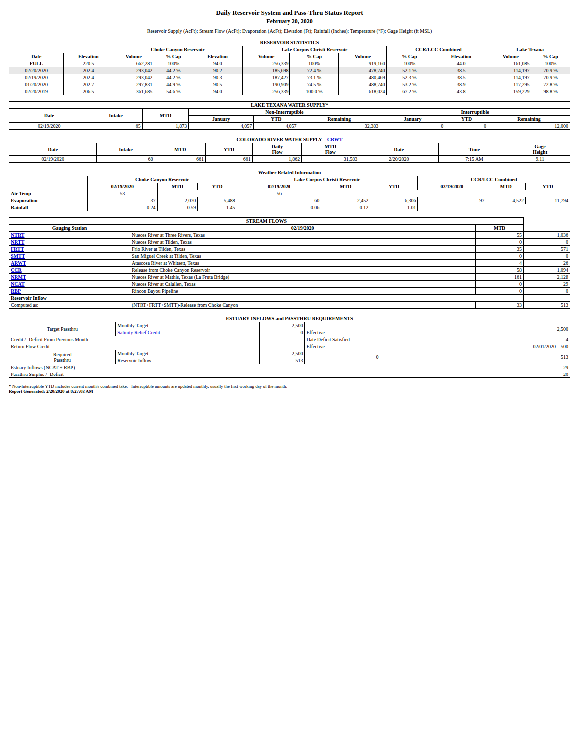Daily Reservoir System and Pass-Thru Status Report
February 20, 2020
Reservoir Supply (AcFt); Stream Flow (AcFt); Evaporation (AcFt); Elevation (Ft); Rainfall (Inches); Temperature (°F); Gage Height (ft MSL)
| RESERVOIR STATISTICS |
| --- |
| | Choke Canyon Reservoir | Lake Corpus Christi Reservoir | CCR/LCC Combined | Lake Texana |
| Date | Elevation | Volume | % Cap | Elevation | Volume | % Cap | Volume | % Cap | Elevation | Volume | % Cap |
| FULL | 220.5 | 662,281 | 100% | 94.0 | 256,339 | 100% | 919,160 | 100% | 44.0 | 161,085 | 100% |
| 02/20/2020 | 202.4 | 293,042 | 44.2 % | 90.2 | 185,698 | 72.4 % | 478,740 | 52.1 % | 38.5 | 114,197 | 70.9 % |
| 02/19/2020 | 202.4 | 293,042 | 44.2 % | 90.3 | 187,427 | 73.1 % | 480,469 | 52.3 % | 38.5 | 114,197 | 70.9 % |
| 01/20/2020 | 202.7 | 297,831 | 44.9 % | 90.5 | 190,909 | 74.5 % | 488,740 | 53.2 % | 38.9 | 117,295 | 72.8 % |
| 02/20/2019 | 206.5 | 361,685 | 54.6 % | 94.0 | 256,339 | 100.0 % | 618,024 | 67.2 % | 43.8 | 159,229 | 98.8 % |
| LAKE TEXANA WATER SUPPLY* |
| --- |
| Date | Intake | MTD | Non-Interruptible | Interruptible |
| January | YTD | Remaining | January | YTD | Remaining |
| 02/19/2020 | 65 | 1,873 | 4,057 | 4,057 | 32,383 | 0 | 0 | 12,000 |
| COLORADO RIVER WATER SUPPLY CRWT |
| --- |
| Date | Intake | MTD | YTD | Daily Flow | MTD Flow | Date | Time | Gage Height |
| 02/19/2020 | 68 | 661 | 661 | 1,862 | 31,583 | 2/20/2020 | 7:15 AM | 9.11 |
| Weather Related Information |
| --- |
| | Choke Canyon Reservoir | Lake Corpus Christi Reservoir | CCR/LCC Combined |
| | 02/19/2020 | MTD | YTD | 02/19/2020 | MTD | YTD | 02/19/2020 | MTD | YTD |
| Air Temp | 53 | | | 56 | | | | | |
| Evaporation | 37 | 2,070 | 5,488 | 60 | 2,452 | 6,306 | 97 | 4,522 | 11,794 |
| Rainfall | 0.24 | 0.59 | 1.45 | 0.06 | 0.12 | 1.01 | | | |
| STREAM FLOWS |
| --- |
| Gauging Station | 02/19/2020 | MTD |
| NTRT | Nueces River at Three Rivers, Texas | 55 | 1,036 |
| NRTT | Nueces River at Tilden, Texas | 0 | 0 |
| FRTT | Frio River at Tilden, Texas | 35 | 571 |
| SMTT | San Miguel Creek at Tilden, Texas | 0 | 0 |
| ARWT | Atascosa River at Whitsett, Texas | 4 | 26 |
| CCR | Release from Choke Canyon Reservoir | 58 | 1,094 |
| NRMT | Nueces River at Mathis, Texas (La Fruta Bridge) | 161 | 2,128 |
| NCAT | Nueces River at Calallen, Texas | 0 | 29 |
| RBP | Rincon Bayou Pipeline | 0 | 0 |
| Reservoir Inflow |
| Computed as: | (NTRT+FRTT+SMTT)-Release from Choke Canyon | 33 | 513 |
| ESTUARY INFLOWS and PASSTHRU REQUIREMENTS |
| --- |
| Target Passthru | Monthly Target | 2,500 | | 2,500 |
| Salinity Relief Credit | 0 | Effective |
| Credit / -Deficit From Previous Month | | Date Deficit Satisfied | 4 |
| Return Flow Credit | | Effective | 02/01/2020 500 |
| Required Passthru | Monthly Target | 2,500 | 0 | 513 |
| Reservoir Inflow | 513 |
| Estuary Inflows (NCAT + RBP) | 29 |
| Passthru Surplus / -Deficit | 20 |
* Non-Interruptible YTD includes current month's combined take. Interruptible amounts are updated monthly, usually the first working day of the month.
Report Generated: 2/20/2020 at 8:27:03 AM